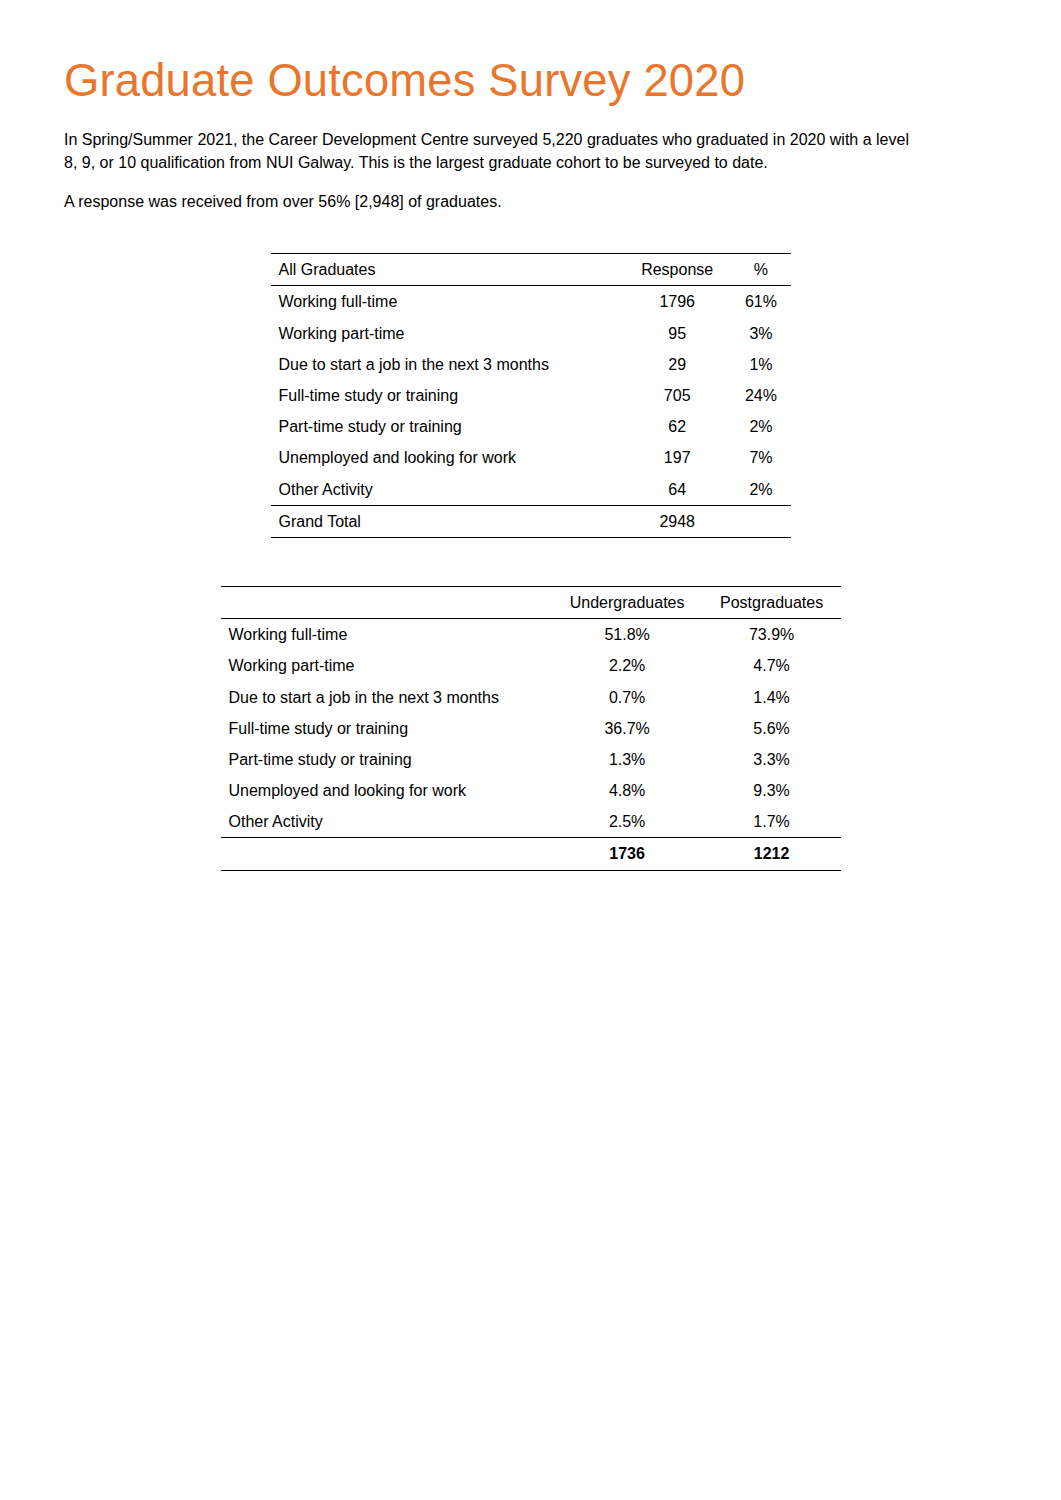Graduate Outcomes Survey 2020
In Spring/Summer 2021, the Career Development Centre surveyed 5,220 graduates who graduated in 2020 with a level 8, 9, or 10 qualification from NUI Galway. This is the largest graduate cohort to be surveyed to date.
A response was received from over 56% [2,948] of graduates.
| All Graduates | Response | % |
| --- | --- | --- |
| Working full-time | 1796 | 61% |
| Working part-time | 95 | 3% |
| Due to start a job in the next 3 months | 29 | 1% |
| Full-time study or training | 705 | 24% |
| Part-time study or training | 62 | 2% |
| Unemployed and looking for work | 197 | 7% |
| Other Activity | 64 | 2% |
| Grand Total | 2948 | |
| | Undergraduates | Postgraduates |
| --- | --- | --- |
| Working full-time | 51.8% | 73.9% |
| Working part-time | 2.2% | 4.7% |
| Due to start a job in the next 3 months | 0.7% | 1.4% |
| Full-time study or training | 36.7% | 5.6% |
| Part-time study or training | 1.3% | 3.3% |
| Unemployed and looking for work | 4.8% | 9.3% |
| Other Activity | 2.5% | 1.7% |
| | 1736 | 1212 |